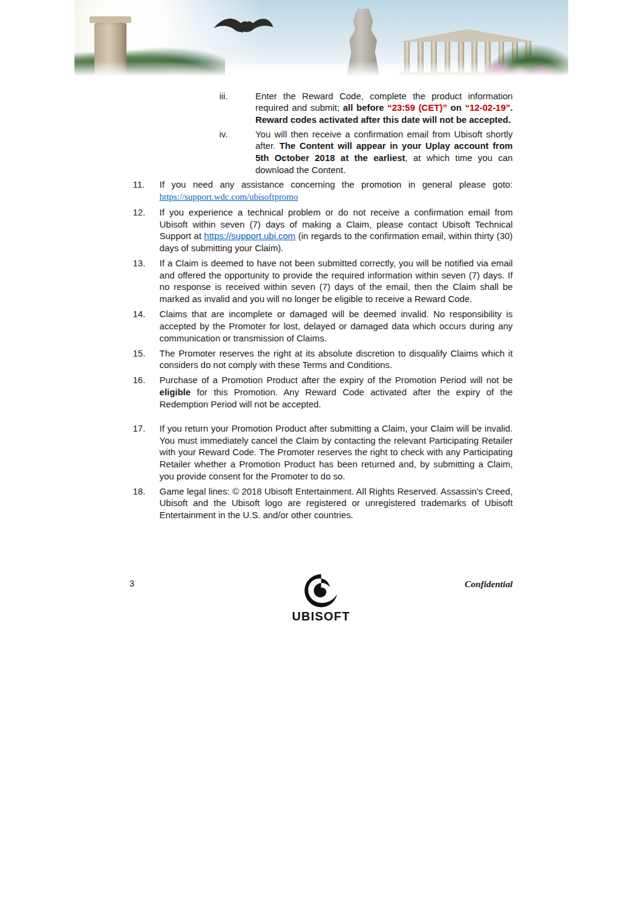iii. Enter the Reward Code, complete the product information required and submit; all before “23:59 (CET)” on “12-02-19”. Reward codes activated after this date will not be accepted.
iv. You will then receive a confirmation email from Ubisoft shortly after. The Content will appear in your Uplay account from 5th October 2018 at the earliest, at which time you can download the Content.
If you need any assistance concerning the promotion in general please goto: https://support.wdc.com/ubisoftpromo
If you experience a technical problem or do not receive a confirmation email from Ubisoft within seven (7) days of making a Claim, please contact Ubisoft Technical Support at https://support.ubi.com (in regards to the confirmation email, within thirty (30) days of submitting your Claim).
If a Claim is deemed to have not been submitted correctly, you will be notified via email and offered the opportunity to provide the required information within seven (7) days. If no response is received within seven (7) days of the email, then the Claim shall be marked as invalid and you will no longer be eligible to receive a Reward Code.
Claims that are incomplete or damaged will be deemed invalid. No responsibility is accepted by the Promoter for lost, delayed or damaged data which occurs during any communication or transmission of Claims.
The Promoter reserves the right at its absolute discretion to disqualify Claims which it considers do not comply with these Terms and Conditions.
Purchase of a Promotion Product after the expiry of the Promotion Period will not be eligible for this Promotion. Any Reward Code activated after the expiry of the Redemption Period will not be accepted.
If you return your Promotion Product after submitting a Claim, your Claim will be invalid. You must immediately cancel the Claim by contacting the relevant Participating Retailer with your Reward Code. The Promoter reserves the right to check with any Participating Retailer whether a Promotion Product has been returned and, by submitting a Claim, you provide consent for the Promoter to do so.
Game legal lines: © 2018 Ubisoft Entertainment. All Rights Reserved. Assassin's Creed, Ubisoft and the Ubisoft logo are registered or unregistered trademarks of Ubisoft Entertainment in the U.S. and/or other countries.
3
UBISOFT
Confidential